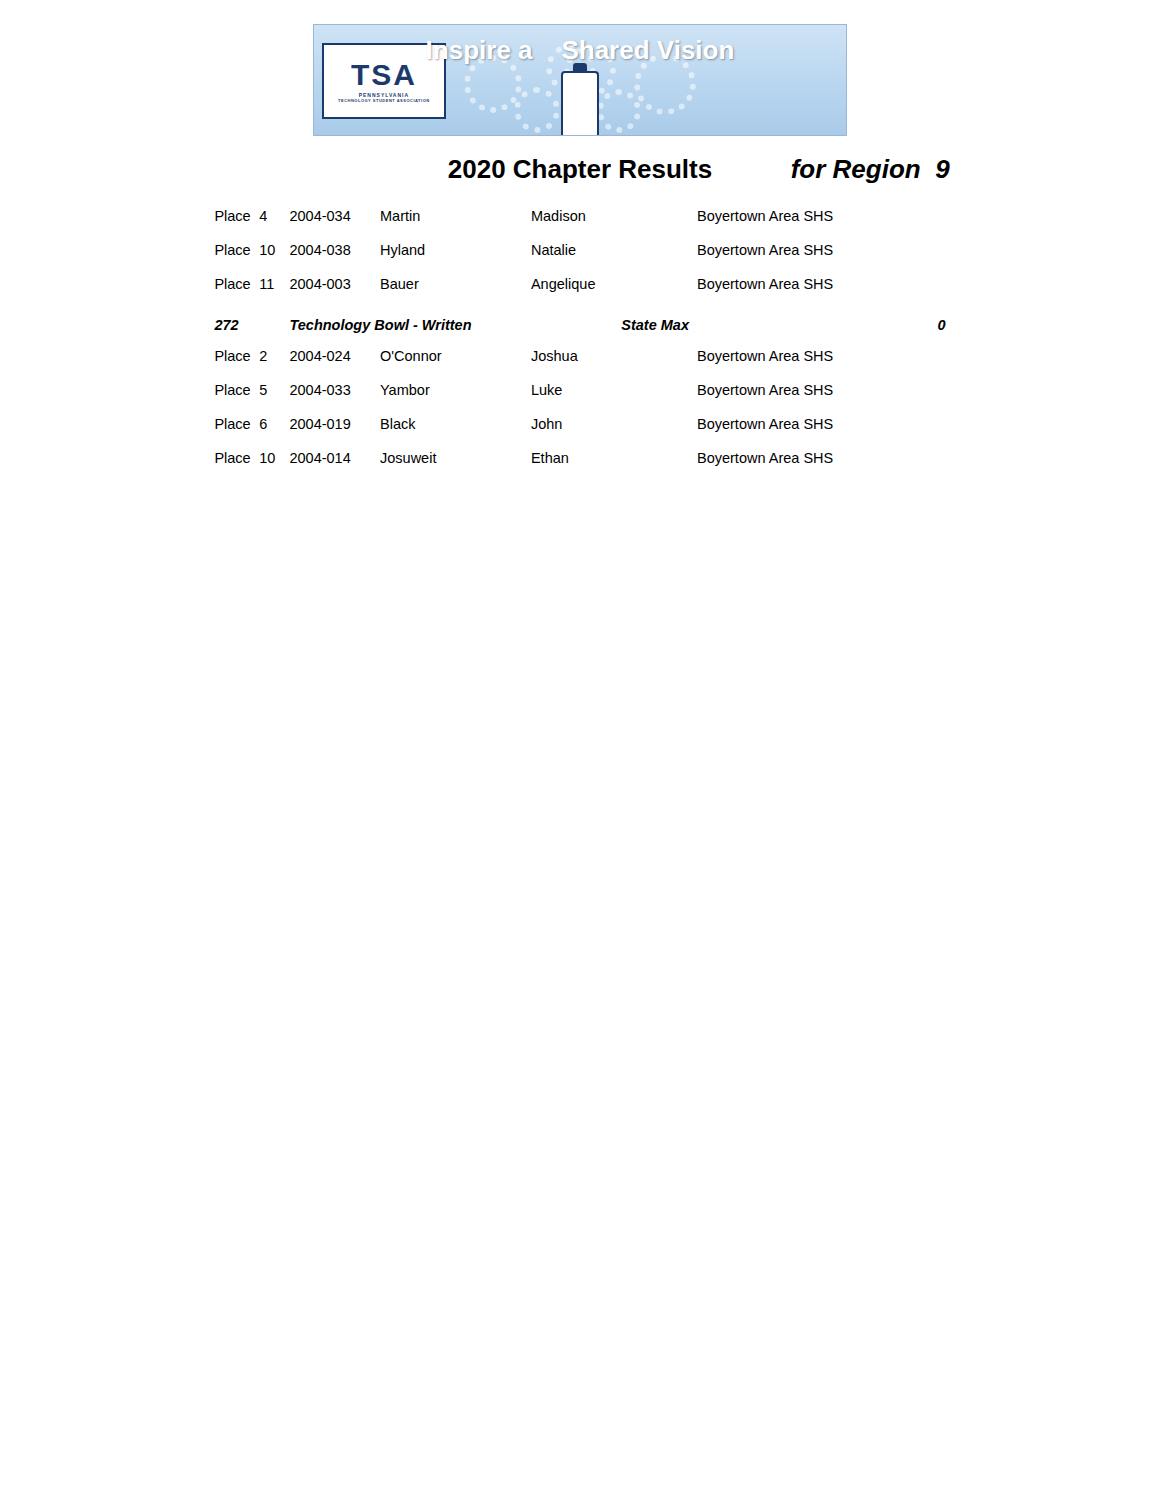TSA
PENNSYLVANIA
TECHNOLOGY STUDENT ASSOCIATION
Inspire a Shared Vision
2020 Chapter Results
for Region 9
| Place | 4 | 2004-034 | Martin | Madison | Boyertown Area SHS |
| Place | 10 | 2004-038 | Hyland | Natalie | Boyertown Area SHS |
| Place | 11 | 2004-003 | Bauer | Angelique | Boyertown Area SHS |
| 272 | Technology Bowl - Written | State Max | 0 |
| Place | 2 | 2004-024 | O'Connor | Joshua | Boyertown Area SHS |
| Place | 5 | 2004-033 | Yambor | Luke | Boyertown Area SHS |
| Place | 6 | 2004-019 | Black | John | Boyertown Area SHS |
| Place | 10 | 2004-014 | Josuweit | Ethan | Boyertown Area SHS |